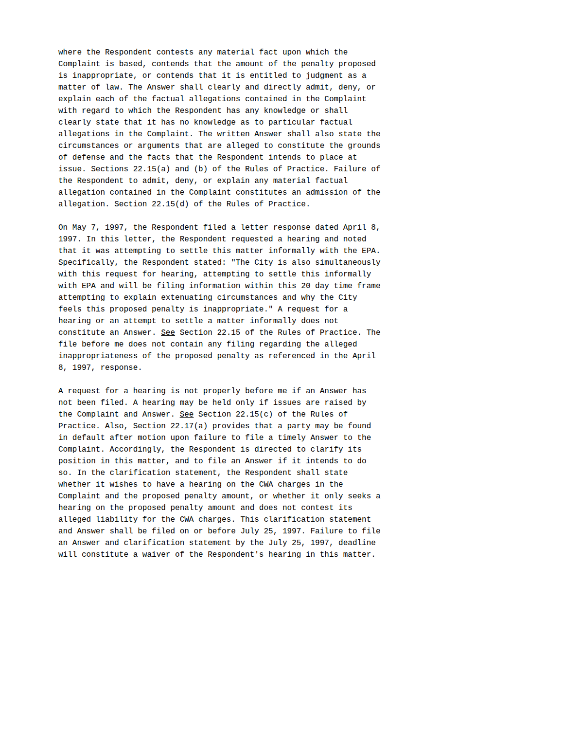where the Respondent contests any material fact upon which the Complaint is based, contends that the amount of the penalty proposed is inappropriate, or contends that it is entitled to judgment as a matter of law. The Answer shall clearly and directly admit, deny, or explain each of the factual allegations contained in the Complaint with regard to which the Respondent has any knowledge or shall clearly state that it has no knowledge as to particular factual allegations in the Complaint. The written Answer shall also state the circumstances or arguments that are alleged to constitute the grounds of defense and the facts that the Respondent intends to place at issue. Sections 22.15(a) and (b) of the Rules of Practice. Failure of the Respondent to admit, deny, or explain any material factual allegation contained in the Complaint constitutes an admission of the allegation. Section 22.15(d) of the Rules of Practice.
On May 7, 1997, the Respondent filed a letter response dated April 8, 1997. In this letter, the Respondent requested a hearing and noted that it was attempting to settle this matter informally with the EPA. Specifically, the Respondent stated: "The City is also simultaneously with this request for hearing, attempting to settle this informally with EPA and will be filing information within this 20 day time frame attempting to explain extenuating circumstances and why the City feels this proposed penalty is inappropriate." A request for a hearing or an attempt to settle a matter informally does not constitute an Answer. See Section 22.15 of the Rules of Practice. The file before me does not contain any filing regarding the alleged inappropriateness of the proposed penalty as referenced in the April 8, 1997, response.
A request for a hearing is not properly before me if an Answer has not been filed. A hearing may be held only if issues are raised by the Complaint and Answer. See Section 22.15(c) of the Rules of Practice. Also, Section 22.17(a) provides that a party may be found in default after motion upon failure to file a timely Answer to the Complaint. Accordingly, the Respondent is directed to clarify its position in this matter, and to file an Answer if it intends to do so. In the clarification statement, the Respondent shall state whether it wishes to have a hearing on the CWA charges in the Complaint and the proposed penalty amount, or whether it only seeks a hearing on the proposed penalty amount and does not contest its alleged liability for the CWA charges. This clarification statement and Answer shall be filed on or before July 25, 1997. Failure to file an Answer and clarification statement by the July 25, 1997, deadline will constitute a waiver of the Respondent's hearing in this matter.